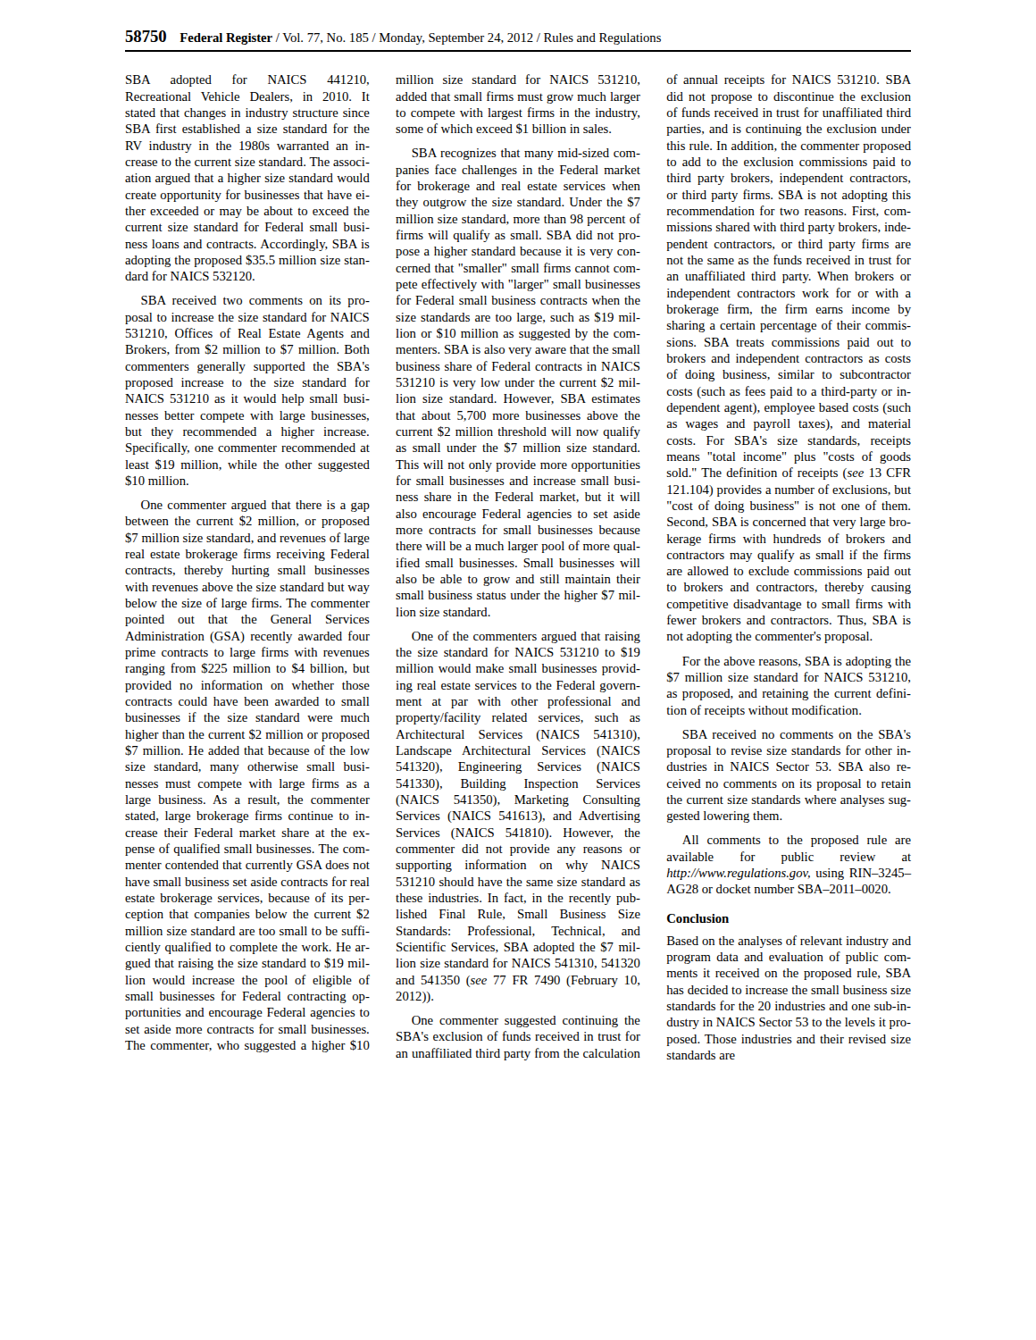58750 Federal Register / Vol. 77, No. 185 / Monday, September 24, 2012 / Rules and Regulations
SBA adopted for NAICS 441210, Recreational Vehicle Dealers, in 2010. It stated that changes in industry structure since SBA first established a size standard for the RV industry in the 1980s warranted an increase to the current size standard. The association argued that a higher size standard would create opportunity for businesses that have either exceeded or may be about to exceed the current size standard for Federal small business loans and contracts. Accordingly, SBA is adopting the proposed $35.5 million size standard for NAICS 532120.
SBA received two comments on its proposal to increase the size standard for NAICS 531210, Offices of Real Estate Agents and Brokers, from $2 million to $7 million. Both commenters generally supported the SBA's proposed increase to the size standard for NAICS 531210 as it would help small businesses better compete with large businesses, but they recommended a higher increase. Specifically, one commenter recommended at least $19 million, while the other suggested $10 million.
One commenter argued that there is a gap between the current $2 million, or proposed $7 million size standard, and revenues of large real estate brokerage firms receiving Federal contracts, thereby hurting small businesses with revenues above the size standard but way below the size of large firms. The commenter pointed out that the General Services Administration (GSA) recently awarded four prime contracts to large firms with revenues ranging from $225 million to $4 billion, but provided no information on whether those contracts could have been awarded to small businesses if the size standard were much higher than the current $2 million or proposed $7 million. He added that because of the low size standard, many otherwise small businesses must compete with large firms as a large business. As a result, the commenter stated, large brokerage firms continue to increase their Federal market share at the expense of qualified small businesses. The commenter contended that currently GSA does not have small business set aside contracts for real estate brokerage services, because of its perception that companies below the current $2 million size standard are too small to be sufficiently qualified to complete the work. He argued that raising the size standard to $19 million would increase the pool of eligible of small businesses for Federal contracting opportunities and encourage Federal agencies to set aside more contracts for small businesses. The commenter, who suggested a higher $10 million size standard for NAICS 531210, added that small firms must grow much larger to compete with largest firms in the industry, some of which exceed $1 billion in sales.
SBA recognizes that many mid-sized companies face challenges in the Federal market for brokerage and real estate services when they outgrow the size standard. Under the $7 million size standard, more than 98 percent of firms will qualify as small. SBA did not propose a higher standard because it is very concerned that "smaller" small firms cannot compete effectively with "larger" small businesses for Federal small business contracts when the size standards are too large, such as $19 million or $10 million as suggested by the commenters. SBA is also very aware that the small business share of Federal contracts in NAICS 531210 is very low under the current $2 million size standard. However, SBA estimates that about 5,700 more businesses above the current $2 million threshold will now qualify as small under the $7 million size standard. This will not only provide more opportunities for small businesses and increase small business share in the Federal market, but it will also encourage Federal agencies to set aside more contracts for small businesses because there will be a much larger pool of more qualified small businesses. Small businesses will also be able to grow and still maintain their small business status under the higher $7 million size standard.
One of the commenters argued that raising the size standard for NAICS 531210 to $19 million would make small businesses providing real estate services to the Federal government at par with other professional and property/facility related services, such as Architectural Services (NAICS 541310), Landscape Architectural Services (NAICS 541320), Engineering Services (NAICS 541330), Building Inspection Services (NAICS 541350), Marketing Consulting Services (NAICS 541613), and Advertising Services (NAICS 541810). However, the commenter did not provide any reasons or supporting information on why NAICS 531210 should have the same size standard as these industries. In fact, in the recently published Final Rule, Small Business Size Standards: Professional, Technical, and Scientific Services, SBA adopted the $7 million size standard for NAICS 541310, 541320 and 541350 (see 77 FR 7490 (February 10, 2012)).
One commenter suggested continuing the SBA's exclusion of funds received in trust for an unaffiliated third party from the calculation of annual receipts for NAICS 531210. SBA did not propose to discontinue the exclusion of funds received in trust for unaffiliated third parties, and is continuing the exclusion under this rule. In addition, the commenter proposed to add to the exclusion commissions paid to third party brokers, independent contractors, or third party firms. SBA is not adopting this recommendation for two reasons. First, commissions shared with third party brokers, independent contractors, or third party firms are not the same as the funds received in trust for an unaffiliated third party. When brokers or independent contractors work for or with a brokerage firm, the firm earns income by sharing a certain percentage of their commissions. SBA treats commissions paid out to brokers and independent contractors as costs of doing business, similar to subcontractor costs (such as fees paid to a third-party or independent agent), employee based costs (such as wages and payroll taxes), and material costs. For SBA's size standards, receipts means "total income" plus "costs of goods sold." The definition of receipts (see 13 CFR 121.104) provides a number of exclusions, but "cost of doing business" is not one of them. Second, SBA is concerned that very large brokerage firms with hundreds of brokers and contractors may qualify as small if the firms are allowed to exclude commissions paid out to brokers and contractors, thereby causing competitive disadvantage to small firms with fewer brokers and contractors. Thus, SBA is not adopting the commenter's proposal.
For the above reasons, SBA is adopting the $7 million size standard for NAICS 531210, as proposed, and retaining the current definition of receipts without modification.
SBA received no comments on the SBA's proposal to revise size standards for other industries in NAICS Sector 53. SBA also received no comments on its proposal to retain the current size standards where analyses suggested lowering them.
All comments to the proposed rule are available for public review at http://www.regulations.gov, using RIN–3245–AG28 or docket number SBA–2011–0020.
Conclusion
Based on the analyses of relevant industry and program data and evaluation of public comments it received on the proposed rule, SBA has decided to increase the small business size standards for the 20 industries and one sub-industry in NAICS Sector 53 to the levels it proposed. Those industries and their revised size standards are